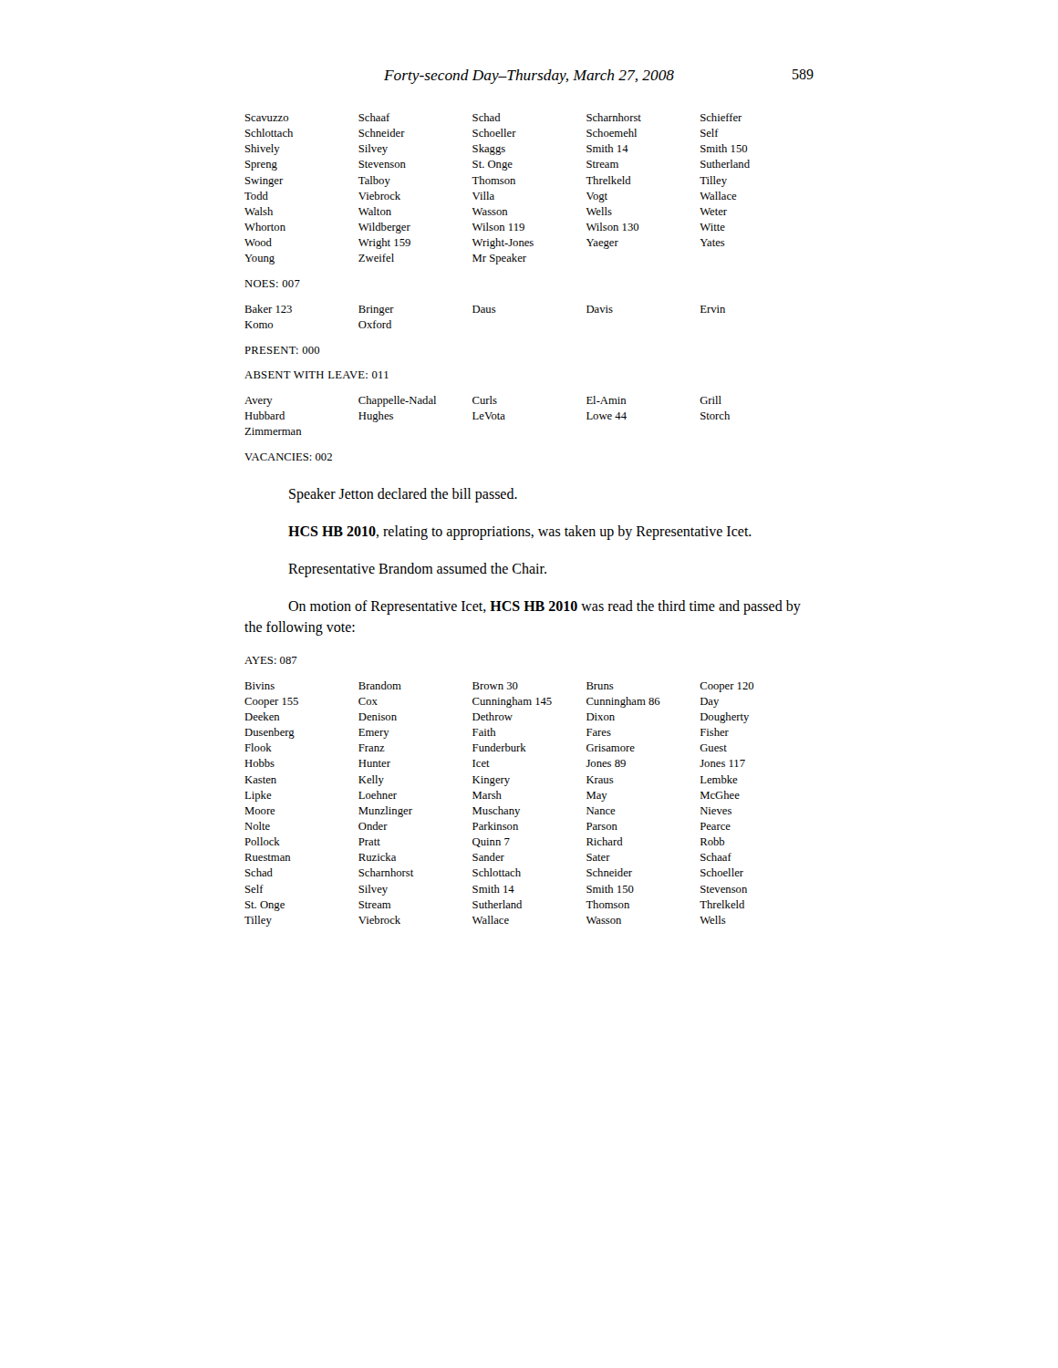Forty-second Day–Thursday, March 27, 2008 589
| Scavuzzo | Schaaf | Schad | Scharnhorst | Schieffer |
| Schlottach | Schneider | Schoeller | Schoemehl | Self |
| Shively | Silvey | Skaggs | Smith 14 | Smith 150 |
| Spreng | Stevenson | St. Onge | Stream | Sutherland |
| Swinger | Talboy | Thomson | Threlkeld | Tilley |
| Todd | Viebrock | Villa | Vogt | Wallace |
| Walsh | Walton | Wasson | Wells | Weter |
| Whorton | Wildberger | Wilson 119 | Wilson 130 | Witte |
| Wood | Wright 159 | Wright-Jones | Yaeger | Yates |
| Young | Zweifel | Mr Speaker | | |
NOES: 007
| Baker 123 | Bringer | Daus | Davis | Ervin |
| Komo | Oxford | | | |
PRESENT: 000
ABSENT WITH LEAVE: 011
| Avery | Chappelle-Nadal | Curls | El-Amin | Grill |
| Hubbard | Hughes | LeVota | Lowe 44 | Storch |
| Zimmerman | | | | |
VACANCIES: 002
Speaker Jetton declared the bill passed.
HCS HB 2010, relating to appropriations, was taken up by Representative Icet.
Representative Brandom assumed the Chair.
On motion of Representative Icet, HCS HB 2010 was read the third time and passed by the following vote:
AYES: 087
| Bivins | Brandom | Brown 30 | Bruns | Cooper 120 |
| Cooper 155 | Cox | Cunningham 145 | Cunningham 86 | Day |
| Deeken | Denison | Dethrow | Dixon | Dougherty |
| Dusenberg | Emery | Faith | Fares | Fisher |
| Flook | Franz | Funderburk | Grisamore | Guest |
| Hobbs | Hunter | Icet | Jones 89 | Jones 117 |
| Kasten | Kelly | Kingery | Kraus | Lembke |
| Lipke | Loehner | Marsh | May | McGhee |
| Moore | Munzlinger | Muschany | Nance | Nieves |
| Nolte | Onder | Parkinson | Parson | Pearce |
| Pollock | Pratt | Quinn 7 | Richard | Robb |
| Ruestman | Ruzicka | Sander | Sater | Schaaf |
| Schad | Scharnhorst | Schlottach | Schneider | Schoeller |
| Self | Silvey | Smith 14 | Smith 150 | Stevenson |
| St. Onge | Stream | Sutherland | Thomson | Threlkeld |
| Tilley | Viebrock | Wallace | Wasson | Wells |